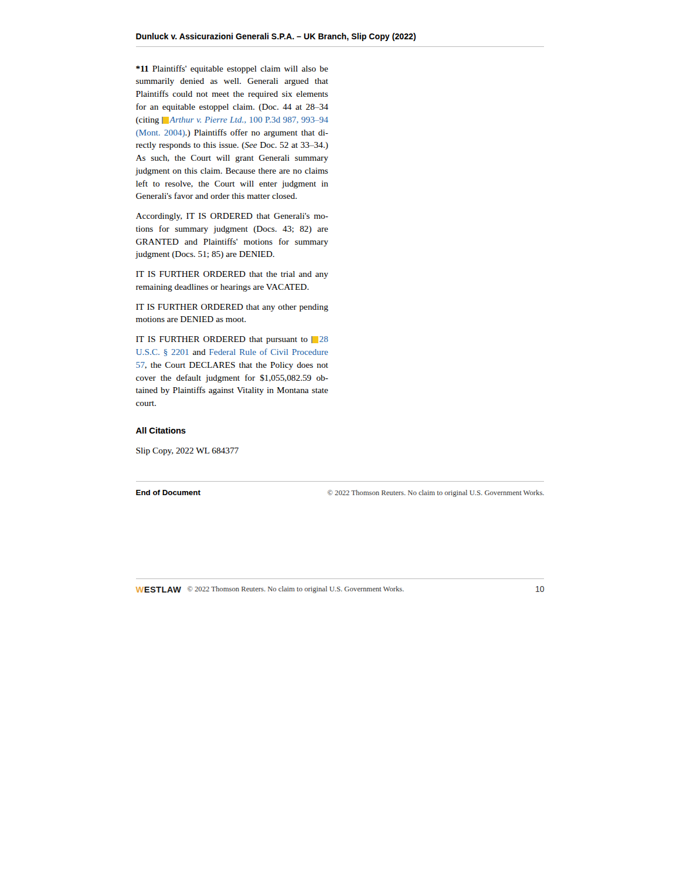Dunluck v. Assicurazioni Generali S.P.A. – UK Branch, Slip Copy (2022)
*11 Plaintiffs' equitable estoppel claim will also be summarily denied as well. Generali argued that Plaintiffs could not meet the required six elements for an equitable estoppel claim. (Doc. 44 at 28–34 (citing Arthur v. Pierre Ltd., 100 P.3d 987, 993–94 (Mont. 2004).) Plaintiffs offer no argument that directly responds to this issue. (See Doc. 52 at 33–34.) As such, the Court will grant Generali summary judgment on this claim. Because there are no claims left to resolve, the Court will enter judgment in Generali's favor and order this matter closed.
Accordingly, IT IS ORDERED that Generali's motions for summary judgment (Docs. 43; 82) are GRANTED and Plaintiffs' motions for summary judgment (Docs. 51; 85) are DENIED.
IT IS FURTHER ORDERED that the trial and any remaining deadlines or hearings are VACATED.
IT IS FURTHER ORDERED that any other pending motions are DENIED as moot.
IT IS FURTHER ORDERED that pursuant to 28 U.S.C. § 2201 and Federal Rule of Civil Procedure 57, the Court DECLARES that the Policy does not cover the default judgment for $1,055,082.59 obtained by Plaintiffs against Vitality in Montana state court.
All Citations
Slip Copy, 2022 WL 684377
End of Document
© 2022 Thomson Reuters. No claim to original U.S. Government Works.
WESTLAW
© 2022 Thomson Reuters. No claim to original U.S. Government Works.
10